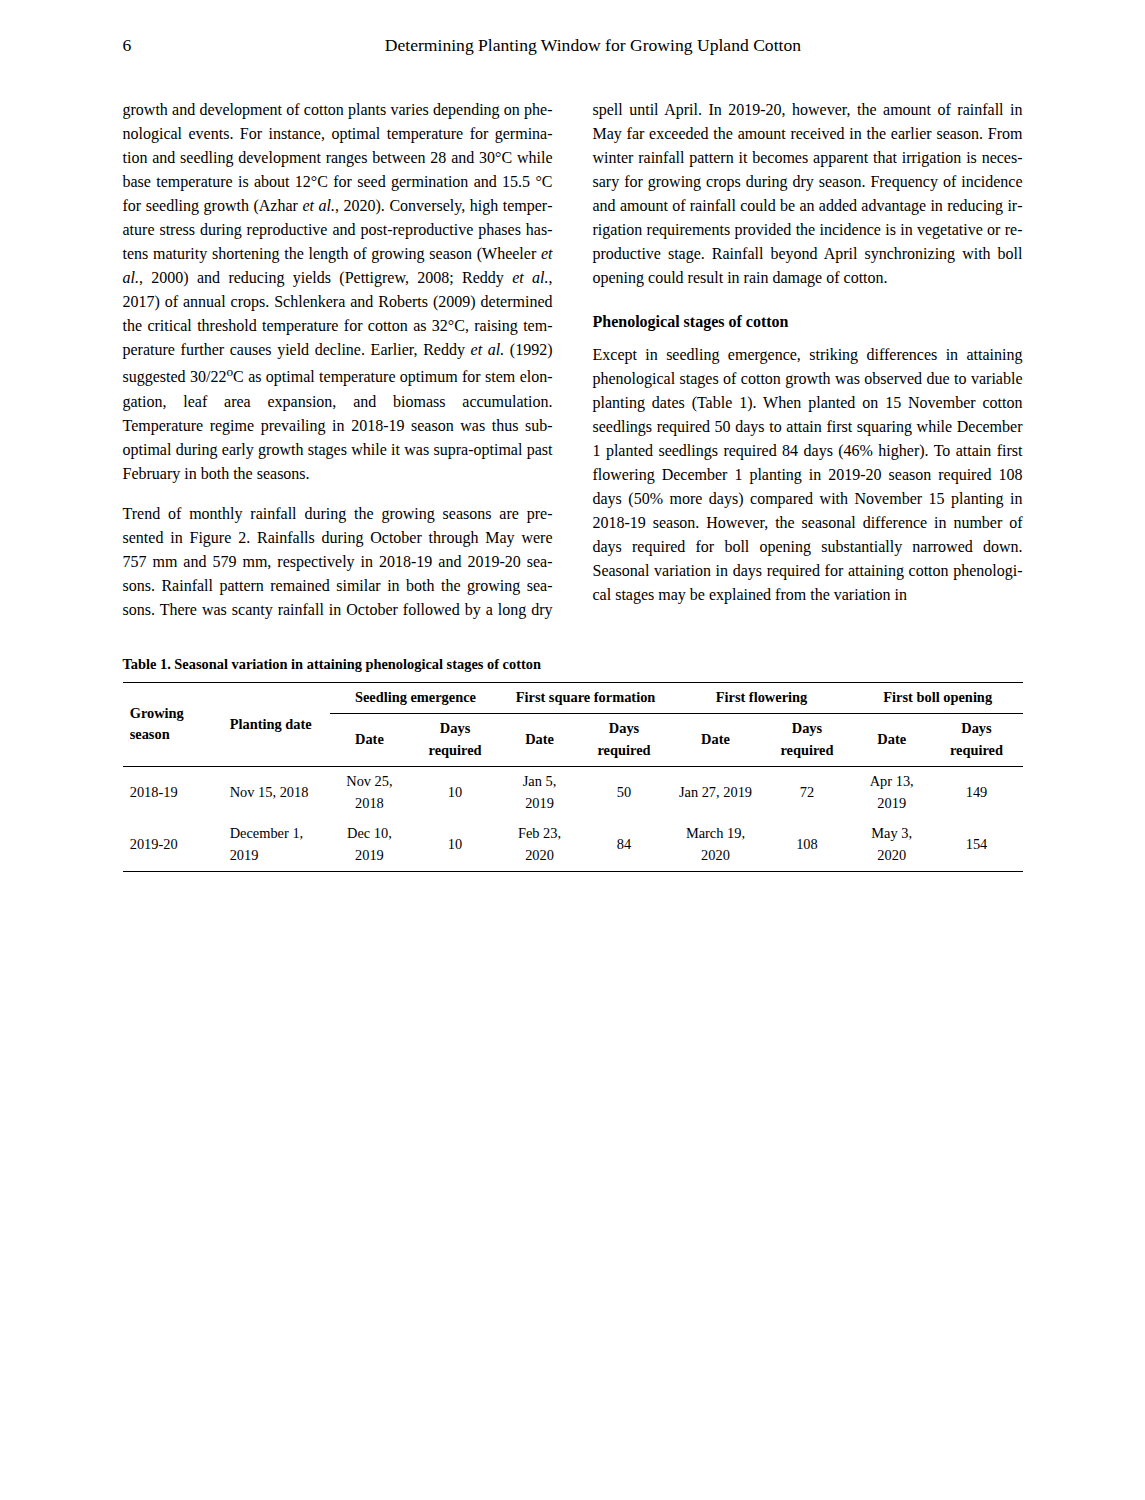6 Determining Planting Window for Growing Upland Cotton
growth and development of cotton plants varies depending on phenological events. For instance, optimal temperature for germination and seedling development ranges between 28 and 30°C while base temperature is about 12°C for seed germination and 15.5 °C for seedling growth (Azhar et al., 2020). Conversely, high temperature stress during reproductive and post-reproductive phases hastens maturity shortening the length of growing season (Wheeler et al., 2000) and reducing yields (Pettigrew, 2008; Reddy et al., 2017) of annual crops. Schlenkera and Roberts (2009) determined the critical threshold temperature for cotton as 32°C, raising temperature further causes yield decline. Earlier, Reddy et al. (1992) suggested 30/22oC as optimal temperature optimum for stem elongation, leaf area expansion, and biomass accumulation. Temperature regime prevailing in 2018-19 season was thus sub-optimal during early growth stages while it was supra-optimal past February in both the seasons.
Trend of monthly rainfall during the growing seasons are presented in Figure 2. Rainfalls during October through May were 757 mm and 579 mm, respectively in 2018-19 and 2019-20 seasons. Rainfall pattern remained similar in both the growing seasons. There was scanty rainfall in October followed by a long dry spell until April. In 2019-20, however, the amount of rainfall in May far exceeded the amount received in the earlier season. From winter rainfall pattern it becomes apparent that irrigation is necessary for growing crops during dry season. Frequency of incidence and amount of rainfall could be an added advantage in reducing irrigation requirements provided the incidence is in vegetative or reproductive stage. Rainfall beyond April synchronizing with boll opening could result in rain damage of cotton.
Phenological stages of cotton
Except in seedling emergence, striking differences in attaining phenological stages of cotton growth was observed due to variable planting dates (Table 1). When planted on 15 November cotton seedlings required 50 days to attain first squaring while December 1 planted seedlings required 84 days (46% higher). To attain first flowering December 1 planting in 2019-20 season required 108 days (50% more days) compared with November 15 planting in 2018-19 season. However, the seasonal difference in number of days required for boll opening substantially narrowed down. Seasonal variation in days required for attaining cotton phenological stages may be explained from the variation in
Table 1. Seasonal variation in attaining phenological stages of cotton
| Growing season | Planting date | Seedling emergence | First square formation | First flowering | First boll opening |
| --- | --- | --- | --- | --- | --- |
| Date | Days required | Date | Days required | Date | Days required | Date | Days required |
| 2018-19 | Nov 15, 2018 | Nov 25, 2018 | 10 | Jan 5, 2019 | 50 | Jan 27, 2019 | 72 | Apr 13, 2019 | 149 |
| 2019-20 | December 1, 2019 | Dec 10, 2019 | 10 | Feb 23, 2020 | 84 | March 19, 2020 | 108 | May 3, 2020 | 154 |